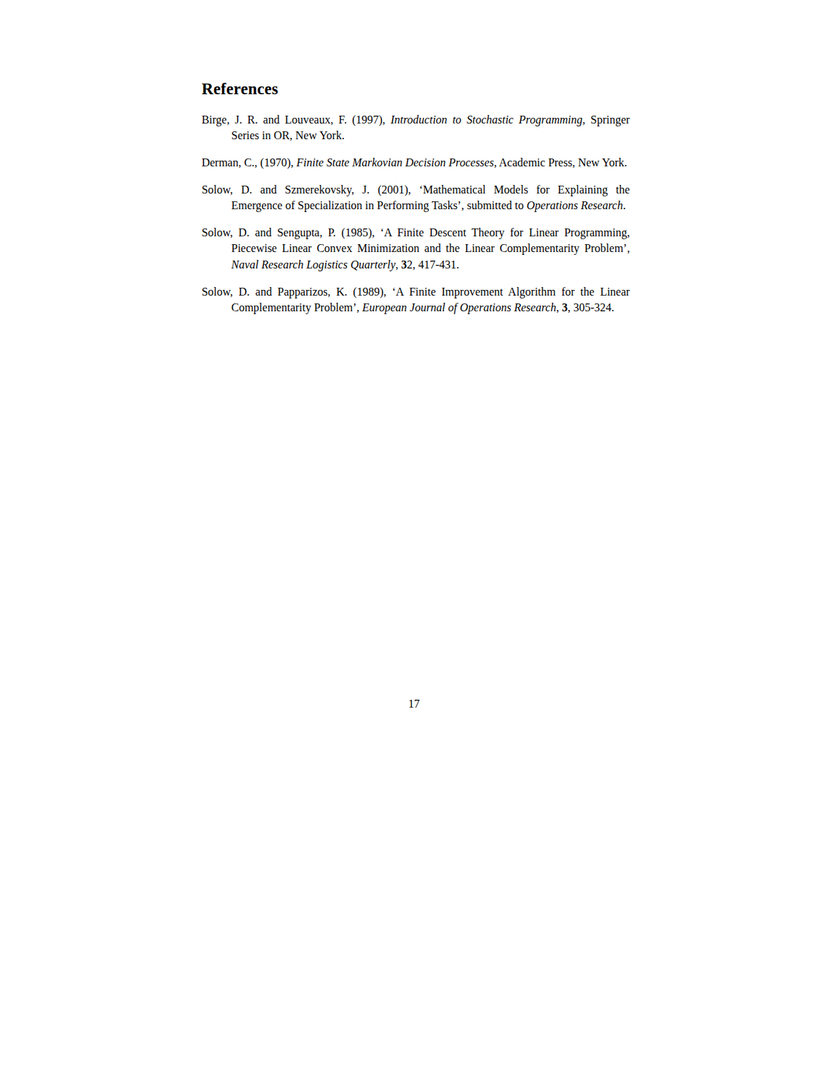References
Birge, J. R. and Louveaux, F. (1997), Introduction to Stochastic Programming, Springer Series in OR, New York.
Derman, C., (1970), Finite State Markovian Decision Processes, Academic Press, New York.
Solow, D. and Szmerekovsky, J. (2001), ‘Mathematical Models for Explaining the Emergence of Specialization in Performing Tasks’, submitted to Operations Research.
Solow, D. and Sengupta, P. (1985), ‘A Finite Descent Theory for Linear Programming, Piecewise Linear Convex Minimization and the Linear Complementarity Problem’, Naval Research Logistics Quarterly, 32, 417-431.
Solow, D. and Papparizos, K. (1989), ‘A Finite Improvement Algorithm for the Linear Complementarity Problem’, European Journal of Operations Research, 3, 305-324.
17